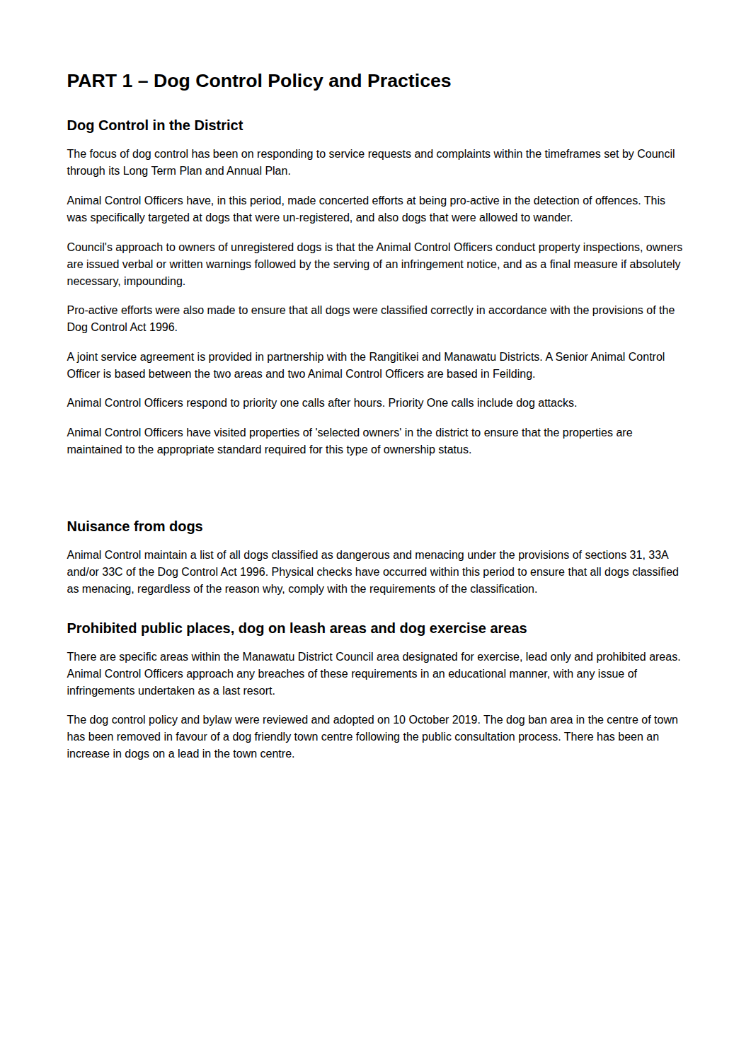PART 1 – Dog Control Policy and Practices
Dog Control in the District
The focus of dog control has been on responding to service requests and complaints within the timeframes set by Council through its Long Term Plan and Annual Plan.
Animal Control Officers have, in this period, made concerted efforts at being pro-active in the detection of offences. This was specifically targeted at dogs that were un-registered, and also dogs that were allowed to wander.
Council's approach to owners of unregistered dogs is that the Animal Control Officers conduct property inspections, owners are issued verbal or written warnings followed by the serving of an infringement notice, and as a final measure if absolutely necessary, impounding.
Pro-active efforts were also made to ensure that all dogs were classified correctly in accordance with the provisions of the Dog Control Act 1996.
A joint service agreement is provided in partnership with the Rangitikei and Manawatu Districts. A Senior Animal Control Officer is based between the two areas and two Animal Control Officers are based in Feilding.
Animal Control Officers respond to priority one calls after hours. Priority One calls include dog attacks.
Animal Control Officers have visited properties of 'selected owners' in the district to ensure that the properties are maintained to the appropriate standard required for this type of ownership status.
Nuisance from dogs
Animal Control maintain a list of all dogs classified as dangerous and menacing under the provisions of sections 31, 33A and/or 33C of the Dog Control Act 1996. Physical checks have occurred within this period to ensure that all dogs classified as menacing, regardless of the reason why, comply with the requirements of the classification.
Prohibited public places, dog on leash areas and dog exercise areas
There are specific areas within the Manawatu District Council area designated for exercise, lead only and prohibited areas.
Animal Control Officers approach any breaches of these requirements in an educational manner, with any issue of infringements undertaken as a last resort.
The dog control policy and bylaw were reviewed and adopted on 10 October 2019. The dog ban area in the centre of town has been removed in favour of a dog friendly town centre following the public consultation process. There has been an increase in dogs on a lead in the town centre.